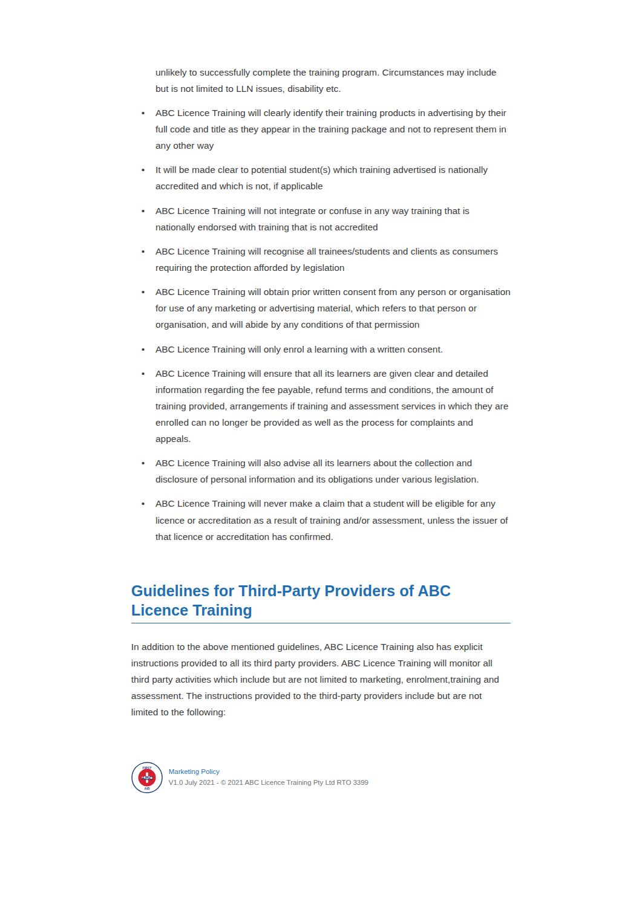unlikely to successfully complete the training program. Circumstances may include but is not limited to LLN issues, disability etc.
ABC Licence Training will clearly identify their training products in advertising by their full code and title as they appear in the training package and not to represent them in any other way
It will be made clear to potential student(s) which training advertised is nationally accredited and which is not, if applicable
ABC Licence Training will not integrate or confuse in any way training that is nationally endorsed with training that is not accredited
ABC Licence Training will recognise all trainees/students and clients as consumers requiring the protection afforded by legislation
ABC Licence Training will obtain prior written consent from any person or organisation for use of any marketing or advertising material, which refers to that person or organisation, and will abide by any conditions of that permission
ABC Licence Training will only enrol a learning with a written consent.
ABC Licence Training will ensure that all its learners are given clear and detailed information regarding the fee payable, refund terms and conditions, the amount of training provided, arrangements if training and assessment services in which they are enrolled can no longer be provided as well as the process for complaints and appeals.
ABC Licence Training will also advise all its learners about the collection and disclosure of personal information and its obligations under various legislation.
ABC Licence Training will never make a claim that a student will be eligible for any licence or accreditation as a result of training and/or assessment, unless the issuer of that licence or accreditation has confirmed.
Guidelines for Third-Party Providers of ABC Licence Training
In addition to the above mentioned guidelines, ABC Licence Training also has explicit instructions provided to all its third party providers. ABC Licence Training will monitor all third party activities which include but are not limited to marketing, enrolment,training and assessment. The instructions provided to the third-party providers include but are not limited to the following:
FIRST ABC AID
Marketing Policy
V1.0 July 2021 - © 2021 ABC Licence Training Pty Ltd RTO 3399